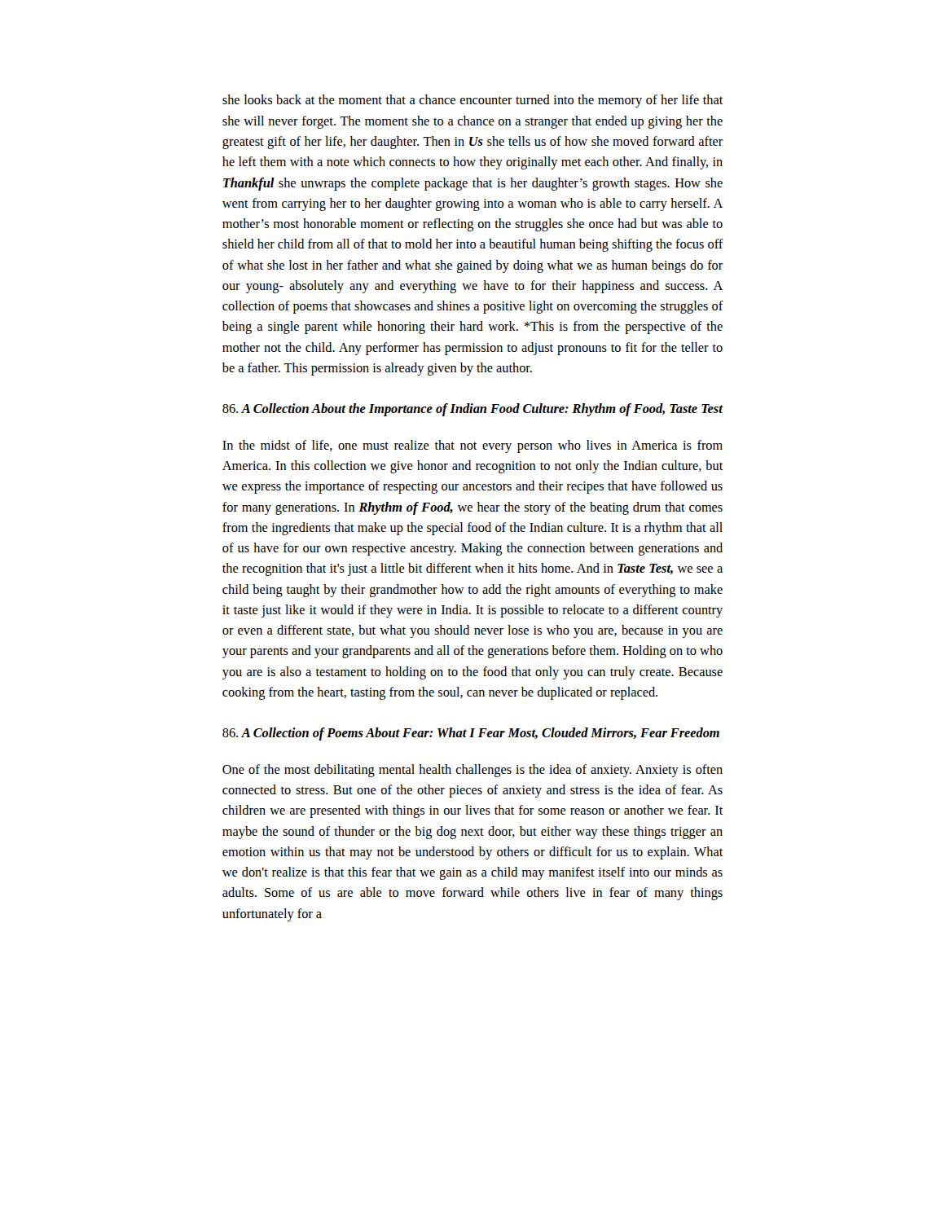she looks back at the moment that a chance encounter turned into the memory of her life that she will never forget. The moment she to a chance on a stranger that ended up giving her the greatest gift of her life, her daughter. Then in Us she tells us of how she moved forward after he left them with a note which connects to how they originally met each other. And finally, in Thankful she unwraps the complete package that is her daughter’s growth stages. How she went from carrying her to her daughter growing into a woman who is able to carry herself. A mother’s most honorable moment or reflecting on the struggles she once had but was able to shield her child from all of that to mold her into a beautiful human being shifting the focus off of what she lost in her father and what she gained by doing what we as human beings do for our young- absolutely any and everything we have to for their happiness and success. A collection of poems that showcases and shines a positive light on overcoming the struggles of being a single parent while honoring their hard work. *This is from the perspective of the mother not the child. Any performer has permission to adjust pronouns to fit for the teller to be a father. This permission is already given by the author.
86. A Collection About the Importance of Indian Food Culture: Rhythm of Food, Taste Test
In the midst of life, one must realize that not every person who lives in America is from America. In this collection we give honor and recognition to not only the Indian culture, but we express the importance of respecting our ancestors and their recipes that have followed us for many generations. In Rhythm of Food, we hear the story of the beating drum that comes from the ingredients that make up the special food of the Indian culture. It is a rhythm that all of us have for our own respective ancestry. Making the connection between generations and the recognition that it's just a little bit different when it hits home. And in Taste Test, we see a child being taught by their grandmother how to add the right amounts of everything to make it taste just like it would if they were in India. It is possible to relocate to a different country or even a different state, but what you should never lose is who you are, because in you are your parents and your grandparents and all of the generations before them. Holding on to who you are is also a testament to holding on to the food that only you can truly create. Because cooking from the heart, tasting from the soul, can never be duplicated or replaced.
86. A Collection of Poems About Fear: What I Fear Most, Clouded Mirrors, Fear Freedom
One of the most debilitating mental health challenges is the idea of anxiety. Anxiety is often connected to stress. But one of the other pieces of anxiety and stress is the idea of fear. As children we are presented with things in our lives that for some reason or another we fear. It maybe the sound of thunder or the big dog next door, but either way these things trigger an emotion within us that may not be understood by others or difficult for us to explain. What we don't realize is that this fear that we gain as a child may manifest itself into our minds as adults. Some of us are able to move forward while others live in fear of many things unfortunately for a